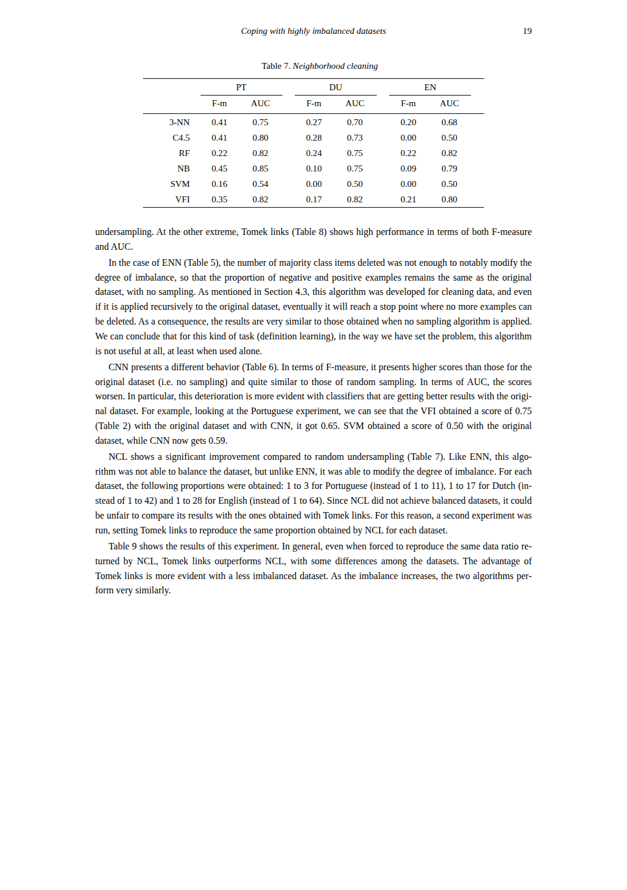Coping with highly imbalanced datasets 19
Table 7. Neighborhood cleaning
| | PT | | DU | | EN | |
| --- | --- | --- | --- | --- | --- | --- |
| | F-m | AUC | | F-m | AUC | | F-m | AUC | |
| 3-NN | 0.41 | 0.75 | | 0.27 | 0.70 | | 0.20 | 0.68 | |
| C4.5 | 0.41 | 0.80 | | 0.28 | 0.73 | | 0.00 | 0.50 | |
| RF | 0.22 | 0.82 | | 0.24 | 0.75 | | 0.22 | 0.82 | |
| NB | 0.45 | 0.85 | | 0.10 | 0.75 | | 0.09 | 0.79 | |
| SVM | 0.16 | 0.54 | | 0.00 | 0.50 | | 0.00 | 0.50 | |
| VFI | 0.35 | 0.82 | | 0.17 | 0.82 | | 0.21 | 0.80 | |
undersampling. At the other extreme, Tomek links (Table 8) shows high performance in terms of both F-measure and AUC.
In the case of ENN (Table 5), the number of majority class items deleted was not enough to notably modify the degree of imbalance, so that the proportion of negative and positive examples remains the same as the original dataset, with no sampling. As mentioned in Section 4.3, this algorithm was developed for cleaning data, and even if it is applied recursively to the original dataset, eventually it will reach a stop point where no more examples can be deleted. As a consequence, the results are very similar to those obtained when no sampling algorithm is applied. We can conclude that for this kind of task (definition learning), in the way we have set the problem, this algorithm is not useful at all, at least when used alone.
CNN presents a different behavior (Table 6). In terms of F-measure, it presents higher scores than those for the original dataset (i.e. no sampling) and quite similar to those of random sampling. In terms of AUC, the scores worsen. In particular, this deterioration is more evident with classifiers that are getting better results with the original dataset. For example, looking at the Portuguese experiment, we can see that the VFI obtained a score of 0.75 (Table 2) with the original dataset and with CNN, it got 0.65. SVM obtained a score of 0.50 with the original dataset, while CNN now gets 0.59.
NCL shows a significant improvement compared to random undersampling (Table 7). Like ENN, this algorithm was not able to balance the dataset, but unlike ENN, it was able to modify the degree of imbalance. For each dataset, the following proportions were obtained: 1 to 3 for Portuguese (instead of 1 to 11), 1 to 17 for Dutch (instead of 1 to 42) and 1 to 28 for English (instead of 1 to 64). Since NCL did not achieve balanced datasets, it could be unfair to compare its results with the ones obtained with Tomek links. For this reason, a second experiment was run, setting Tomek links to reproduce the same proportion obtained by NCL for each dataset.
Table 9 shows the results of this experiment. In general, even when forced to reproduce the same data ratio returned by NCL, Tomek links outperforms NCL, with some differences among the datasets. The advantage of Tomek links is more evident with a less imbalanced dataset. As the imbalance increases, the two algorithms perform very similarly.